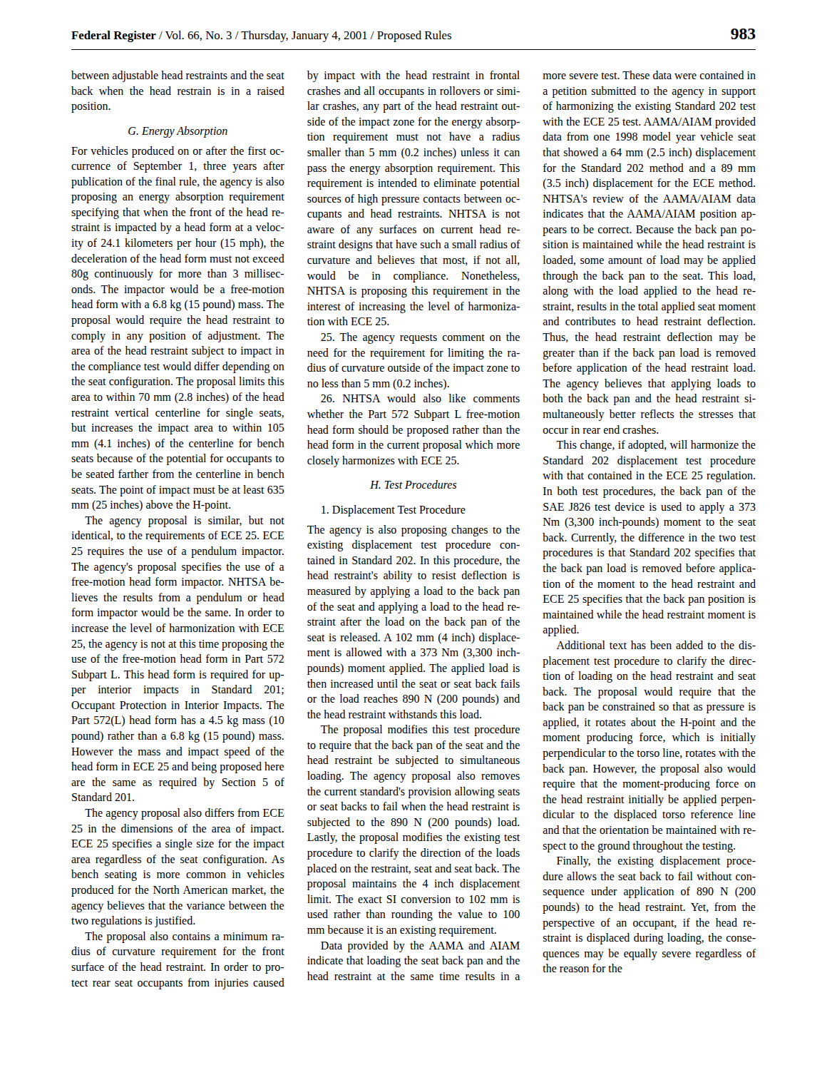Federal Register / Vol. 66, No. 3 / Thursday, January 4, 2001 / Proposed Rules
983
between adjustable head restraints and the seat back when the head restrain is in a raised position.
G. Energy Absorption
For vehicles produced on or after the first occurrence of September 1, three years after publication of the final rule, the agency is also proposing an energy absorption requirement specifying that when the front of the head restraint is impacted by a head form at a velocity of 24.1 kilometers per hour (15 mph), the deceleration of the head form must not exceed 80g continuously for more than 3 milliseconds. The impactor would be a free-motion head form with a 6.8 kg (15 pound) mass. The proposal would require the head restraint to comply in any position of adjustment. The area of the head restraint subject to impact in the compliance test would differ depending on the seat configuration. The proposal limits this area to within 70 mm (2.8 inches) of the head restraint vertical centerline for single seats, but increases the impact area to within 105 mm (4.1 inches) of the centerline for bench seats because of the potential for occupants to be seated farther from the centerline in bench seats. The point of impact must be at least 635 mm (25 inches) above the H-point.
The agency proposal is similar, but not identical, to the requirements of ECE 25. ECE 25 requires the use of a pendulum impactor. The agency's proposal specifies the use of a free-motion head form impactor. NHTSA believes the results from a pendulum or head form impactor would be the same. In order to increase the level of harmonization with ECE 25, the agency is not at this time proposing the use of the free-motion head form in Part 572 Subpart L. This head form is required for upper interior impacts in Standard 201; Occupant Protection in Interior Impacts. The Part 572(L) head form has a 4.5 kg mass (10 pound) rather than a 6.8 kg (15 pound) mass. However the mass and impact speed of the head form in ECE 25 and being proposed here are the same as required by Section 5 of Standard 201.
The agency proposal also differs from ECE 25 in the dimensions of the area of impact. ECE 25 specifies a single size for the impact area regardless of the seat configuration. As bench seating is more common in vehicles produced for the North American market, the agency believes that the variance between the two regulations is justified.
The proposal also contains a minimum radius of curvature requirement for the front surface of the head restraint. In order to protect rear seat occupants from injuries caused by impact with the head restraint in frontal crashes and all occupants in rollovers or similar crashes, any part of the head restraint outside of the impact zone for the energy absorption requirement must not have a radius smaller than 5 mm (0.2 inches) unless it can pass the energy absorption requirement. This requirement is intended to eliminate potential sources of high pressure contacts between occupants and head restraints. NHTSA is not aware of any surfaces on current head restraint designs that have such a small radius of curvature and believes that most, if not all, would be in compliance. Nonetheless, NHTSA is proposing this requirement in the interest of increasing the level of harmonization with ECE 25.
25. The agency requests comment on the need for the requirement for limiting the radius of curvature outside of the impact zone to no less than 5 mm (0.2 inches).
26. NHTSA would also like comments whether the Part 572 Subpart L free-motion head form should be proposed rather than the head form in the current proposal which more closely harmonizes with ECE 25.
H. Test Procedures
1. Displacement Test Procedure
The agency is also proposing changes to the existing displacement test procedure contained in Standard 202. In this procedure, the head restraint's ability to resist deflection is measured by applying a load to the back pan of the seat and applying a load to the head restraint after the load on the back pan of the seat is released. A 102 mm (4 inch) displacement is allowed with a 373 Nm (3,300 inch-pounds) moment applied. The applied load is then increased until the seat or seat back fails or the load reaches 890 N (200 pounds) and the head restraint withstands this load.
The proposal modifies this test procedure to require that the back pan of the seat and the head restraint be subjected to simultaneous loading. The agency proposal also removes the current standard's provision allowing seats or seat backs to fail when the head restraint is subjected to the 890 N (200 pounds) load. Lastly, the proposal modifies the existing test procedure to clarify the direction of the loads placed on the restraint, seat and seat back. The proposal maintains the 4 inch displacement limit. The exact SI conversion to 102 mm is used rather than rounding the value to 100 mm because it is an existing requirement.
Data provided by the AAMA and AIAM indicate that loading the seat back pan and the head restraint at the same time results in a more severe test. These data were contained in a petition submitted to the agency in support of harmonizing the existing Standard 202 test with the ECE 25 test. AAMA/AIAM provided data from one 1998 model year vehicle seat that showed a 64 mm (2.5 inch) displacement for the Standard 202 method and a 89 mm (3.5 inch) displacement for the ECE method. NHTSA's review of the AAMA/AIAM data indicates that the AAMA/AIAM position appears to be correct. Because the back pan position is maintained while the head restraint is loaded, some amount of load may be applied through the back pan to the seat. This load, along with the load applied to the head restraint, results in the total applied seat moment and contributes to head restraint deflection. Thus, the head restraint deflection may be greater than if the back pan load is removed before application of the head restraint load. The agency believes that applying loads to both the back pan and the head restraint simultaneously better reflects the stresses that occur in rear end crashes.
This change, if adopted, will harmonize the Standard 202 displacement test procedure with that contained in the ECE 25 regulation. In both test procedures, the back pan of the SAE J826 test device is used to apply a 373 Nm (3,300 inch-pounds) moment to the seat back. Currently, the difference in the two test procedures is that Standard 202 specifies that the back pan load is removed before application of the moment to the head restraint and ECE 25 specifies that the back pan position is maintained while the head restraint moment is applied.
Additional text has been added to the displacement test procedure to clarify the direction of loading on the head restraint and seat back. The proposal would require that the back pan be constrained so that as pressure is applied, it rotates about the H-point and the moment producing force, which is initially perpendicular to the torso line, rotates with the back pan. However, the proposal also would require that the moment-producing force on the head restraint initially be applied perpendicular to the displaced torso reference line and that the orientation be maintained with respect to the ground throughout the testing.
Finally, the existing displacement procedure allows the seat back to fail without consequence under application of 890 N (200 pounds) to the head restraint. Yet, from the perspective of an occupant, if the head restraint is displaced during loading, the consequences may be equally severe regardless of the reason for the